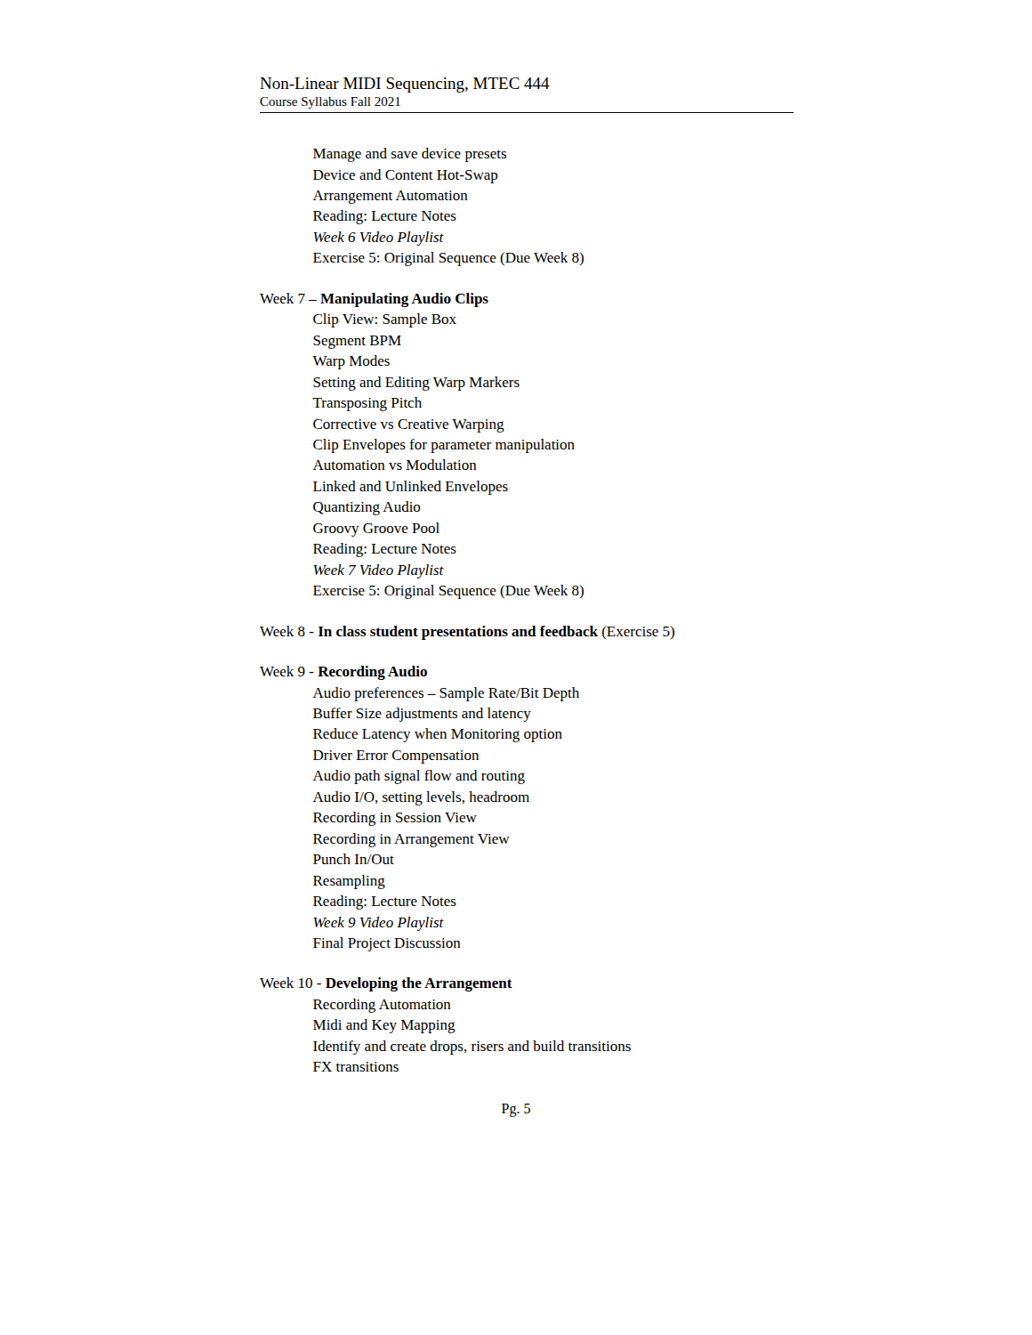Non-Linear MIDI Sequencing, MTEC 444
Course Syllabus Fall 2021
Manage and save device presets
Device and Content Hot-Swap
Arrangement Automation
Reading: Lecture Notes
Week 6 Video Playlist
Exercise 5: Original Sequence (Due Week 8)
Week 7 – Manipulating Audio Clips
Clip View: Sample Box
Segment BPM
Warp Modes
Setting and Editing Warp Markers
Transposing Pitch
Corrective vs Creative Warping
Clip Envelopes for parameter manipulation
Automation vs Modulation
Linked and Unlinked Envelopes
Quantizing Audio
Groovy Groove Pool
Reading: Lecture Notes
Week 7 Video Playlist
Exercise 5: Original Sequence (Due Week 8)
Week 8 - In class student presentations and feedback (Exercise 5)
Week 9 - Recording Audio
Audio preferences – Sample Rate/Bit Depth
Buffer Size adjustments and latency
Reduce Latency when Monitoring option
Driver Error Compensation
Audio path signal flow and routing
Audio I/O, setting levels, headroom
Recording in Session View
Recording in Arrangement View
Punch In/Out
Resampling
Reading: Lecture Notes
Week 9 Video Playlist
Final Project Discussion
Week 10 - Developing the Arrangement
Recording Automation
Midi and Key Mapping
Identify and create drops, risers and build transitions
FX transitions
Pg. 5